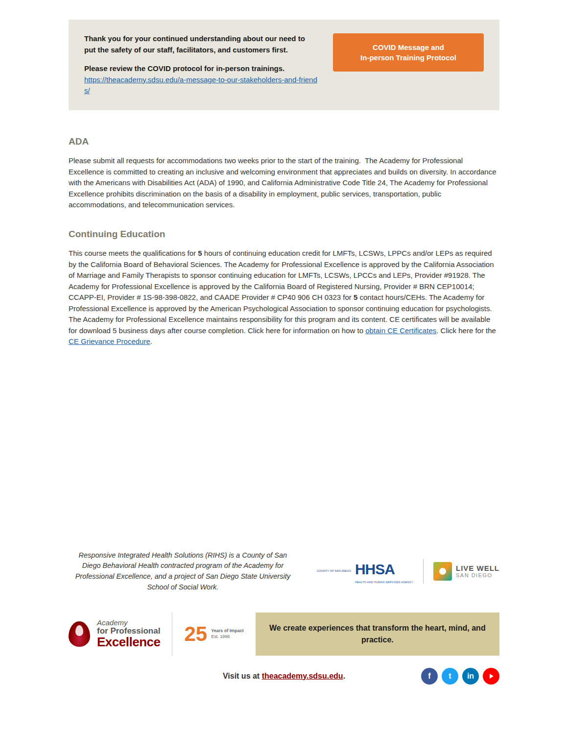Thank you for your continued understanding about our need to put the safety of our staff, facilitators, and customers first.
Please review the COVID protocol for in-person trainings.
https://theacademy.sdsu.edu/a-message-to-our-stakeholders-and-friends/
COVID Message and
In-person Training Protocol
ADA
Please submit all requests for accommodations two weeks prior to the start of the training. The Academy for Professional Excellence is committed to creating an inclusive and welcoming environment that appreciates and builds on diversity. In accordance with the Americans with Disabilities Act (ADA) of 1990, and California Administrative Code Title 24, The Academy for Professional Excellence prohibits discrimination on the basis of a disability in employment, public services, transportation, public accommodations, and telecommunication services.
Continuing Education
This course meets the qualifications for 5 hours of continuing education credit for LMFTs, LCSWs, LPPCs and/or LEPs as required by the California Board of Behavioral Sciences. The Academy for Professional Excellence is approved by the California Association of Marriage and Family Therapists to sponsor continuing education for LMFTs, LCSWs, LPCCs and LEPs, Provider #91928. The Academy for Professional Excellence is approved by the California Board of Registered Nursing, Provider # BRN CEP10014; CCAPP-EI, Provider # 1S-98-398-0822, and CAADE Provider # CP40 906 CH 0323 for 5 contact hours/CEHs. The Academy for Professional Excellence is approved by the American Psychological Association to sponsor continuing education for psychologists. The Academy for Professional Excellence maintains responsibility for this program and its content. CE certificates will be available for download 5 business days after course completion. Click here for information on how to obtain CE Certificates. Click here for the CE Grievance Procedure.
Responsive Integrated Health Solutions (RIHS) is a County of San Diego Behavioral Health contracted program of the Academy for Professional Excellence, and a project of San Diego State University School of Social Work.
COUNTY OF SAN DIEGO
HHSA
HEALTH AND HUMAN SERVICES AGENCY
LIVE WELL
SAN DIEGO
Academy
for Professional
Excellence
25
Years of Impact
Est. 1996
We create experiences that transform the heart, mind, and practice.
Visit us at theacademy.sdsu.edu.
f
t
in